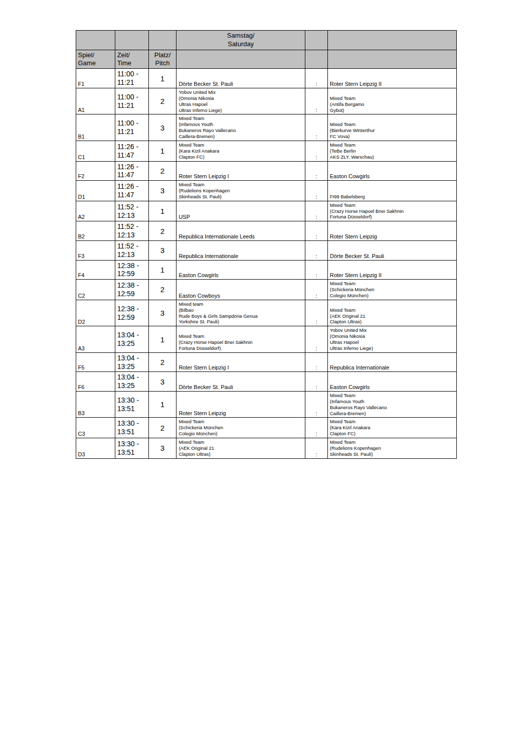| | | | Samstag/ Saturday | | |
| Spiel/ Game | Zeit/ Time | Platz/ Pitch | | | |
| F1 | 11:00 - 11:21 | 1 | Dörte Becker St. Pauli | : | Roter Stern Leipzig II |
| A1 | 11:00 - 11:21 | 2 | Yobov United Mix (Omonia Nikosia Ultras Hapoel Ultras Inferno Liege) | : | Mixed Team (Antifa Bergamo Gybot) |
| B1 | 11:00 - 11:21 | 3 | Mixed Team (Infamous Youth Bukaneros Rayo Vallecano Caillera-Bremen) | : | Mixed Team (Bierkurve Winterthur FC Vova) |
| C1 | 11:26 - 11:47 | 1 | Mixed Team (Kara Kizil Anakara Clapton FC) | : | Mixed Team (TeBe Berlin AKS ZLY, Warschau) |
| F2 | 11:26 - 11:47 | 2 | Roter Stern Leipzig I | : | Easton Cowgirls |
| D1 | 11:26 - 11:47 | 3 | Mixed Team (Rudelions Kopenhagen Skinheads St. Pauli) | : | FI99 Babelsberg |
| A2 | 11:52 - 12:13 | 1 | USP | : | Mixed Team (Crazy Horse Hapoel Bnei Sakhnin Fortuna Düsseldorf) |
| B2 | 11:52 - 12:13 | 2 | Republica Internationale Leeds | : | Roter Stern Leipzig |
| F3 | 11:52 - 12:13 | 3 | Republica Internationale | : | Dörte Becker St. Pauli |
| F4 | 12:38 - 12:59 | 1 | Easton Cowgirls | : | Roter Stern Leipzig II |
| C2 | 12:38 - 12:59 | 2 | Easton Cowboys | : | Mixed Team (Schickeria München Colegio München) |
| D2 | 12:38 - 12:59 | 3 | Mixed team (Bilbao Rude Boys & Girls Sampdoria Genua Yorkshire St. Pauli) | : | Mixed Team (AEK Original 21 Clapton Ultras) |
| A3 | 13:04 - 13:25 | 1 | Mixed Team (Crazy Horse Hapoel Bnei Sakhnin Fortuna Düsseldorf) | : | Yobov United Mix (Omonia Nikosia Ultras Hapoel Ultras Inferno Liege) |
| F5 | 13:04 - 13:25 | 2 | Roter Stern Leipzig I | : | Republica Internationale |
| F6 | 13:04 - 13:25 | 3 | Dörte Becker St. Pauli | : | Easton Cowgirls |
| B3 | 13:30 - 13:51 | 1 | Roter Stern Leipzig | : | Mixed Team (Infamous Youth Bukaneros Rayo Vallecano Caillera-Bremen) |
| C3 | 13:30 - 13:51 | 2 | Mixed Team (Schickeria München Colegio München) | : | Mixed Team (Kara Kizil Anakara Clapton FC) |
| D3 | 13:30 - 13:51 | 3 | Mixed Team (AEK Original 21 Clapton Ultras) | : | Mixed Team (Rudelions Kopenhagen Skinheads St. Pauli) |